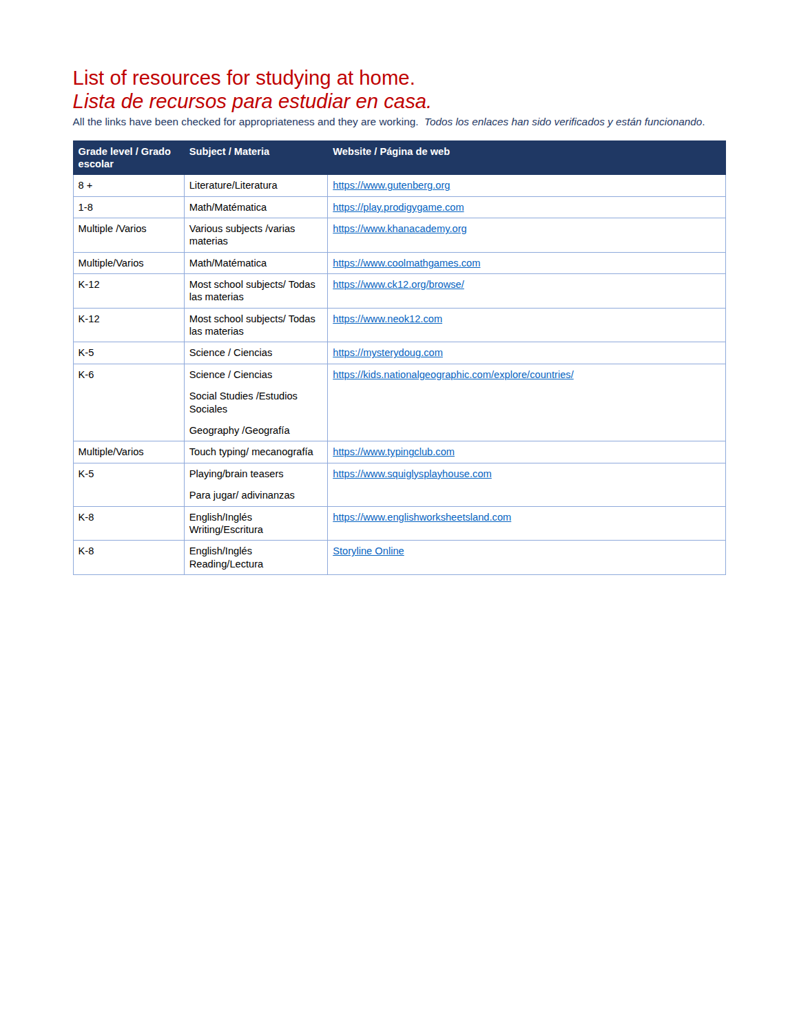List of resources for studying at home.
Lista de recursos para estudiar en casa.
All the links have been checked for appropriateness and they are working. Todos los enlaces han sido verificados y están funcionando.
| Grade level / Grado escolar | Subject / Materia | Website / Página de web |
| --- | --- | --- |
| 8 + | Literature/Literatura | https://www.gutenberg.org |
| 1-8 | Math/Matématica | https://play.prodigygame.com |
| Multiple /Varios | Various subjects /varias materias | https://www.khanacademy.org |
| Multiple/Varios | Math/Matématica | https://www.coolmathgames.com |
| K-12 | Most school subjects/ Todas las materias | https://www.ck12.org/browse/ |
| K-12 | Most school subjects/ Todas las materias | https://www.neok12.com |
| K-5 | Science / Ciencias | https://mysterydoug.com |
| K-6 | Science / Ciencias Social Studies /Estudios Sociales Geography /Geografía | https://kids.nationalgeographic.com/explore/countries/ |
| Multiple/Varios | Touch typing/ mecanografía | https://www.typingclub.com |
| K-5 | Playing/brain teasers Para jugar/ adivinanzas | https://www.squiglysplayhouse.com |
| K-8 | English/Inglés Writing/Escritura | https://www.englishworksheetsland.com |
| K-8 | English/Inglés Reading/Lectura | Storyline Online |